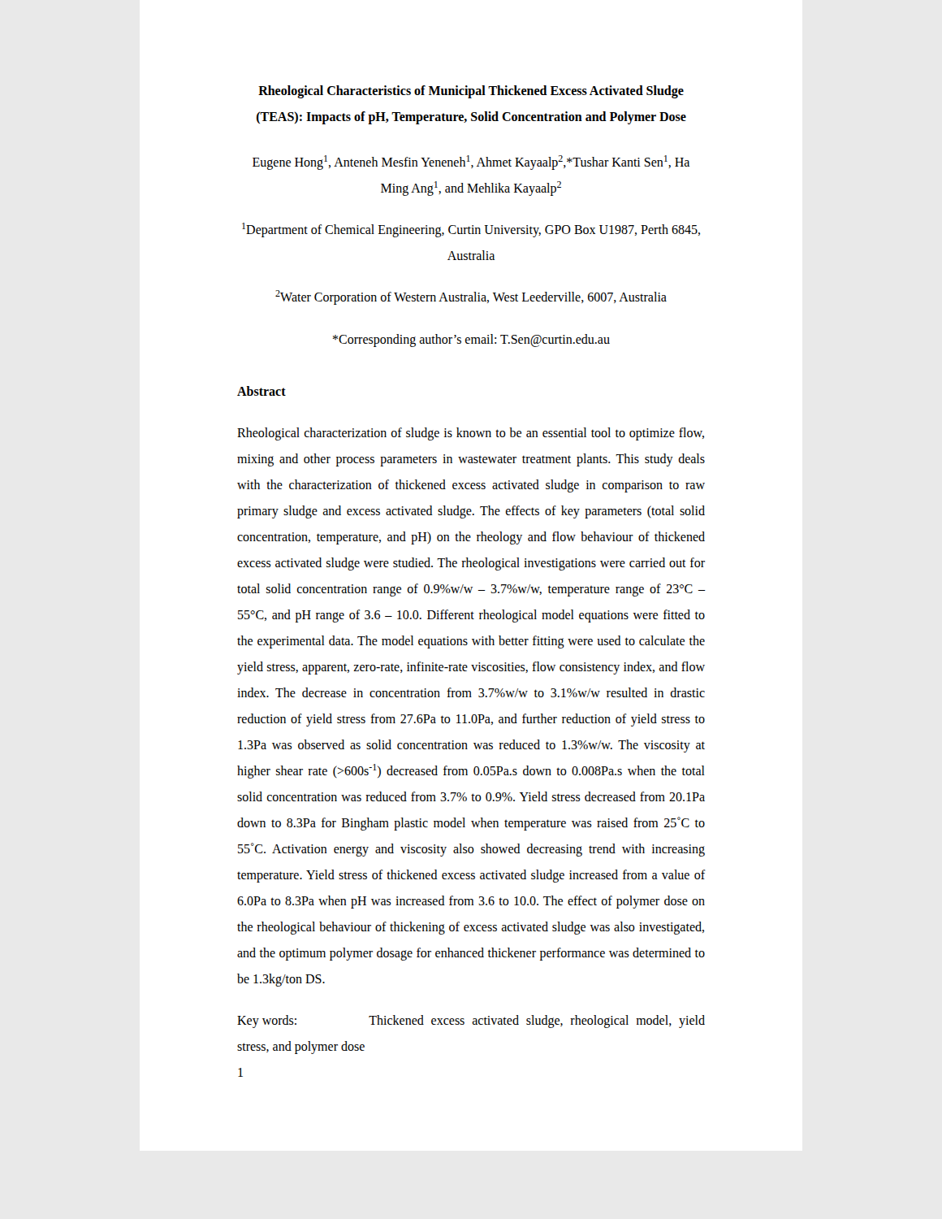Rheological Characteristics of Municipal Thickened Excess Activated Sludge (TEAS): Impacts of pH, Temperature, Solid Concentration and Polymer Dose
Eugene Hong1, Anteneh Mesfin Yeneneh1, Ahmet Kayaalp2,*Tushar Kanti Sen1, Ha Ming Ang1, and Mehlika Kayaalp2
1Department of Chemical Engineering, Curtin University, GPO Box U1987, Perth 6845, Australia
2Water Corporation of Western Australia, West Leederville, 6007, Australia
*Corresponding author’s email: T.Sen@curtin.edu.au
Abstract
Rheological characterization of sludge is known to be an essential tool to optimize flow, mixing and other process parameters in wastewater treatment plants. This study deals with the characterization of thickened excess activated sludge in comparison to raw primary sludge and excess activated sludge. The effects of key parameters (total solid concentration, temperature, and pH) on the rheology and flow behaviour of thickened excess activated sludge were studied. The rheological investigations were carried out for total solid concentration range of 0.9%w/w – 3.7%w/w, temperature range of 23°C – 55°C, and pH range of 3.6 – 10.0. Different rheological model equations were fitted to the experimental data. The model equations with better fitting were used to calculate the yield stress, apparent, zero-rate, infinite-rate viscosities, flow consistency index, and flow index. The decrease in concentration from 3.7%w/w to 3.1%w/w resulted in drastic reduction of yield stress from 27.6Pa to 11.0Pa, and further reduction of yield stress to 1.3Pa was observed as solid concentration was reduced to 1.3%w/w. The viscosity at higher shear rate (>600s-1) decreased from 0.05Pa.s down to 0.008Pa.s when the total solid concentration was reduced from 3.7% to 0.9%. Yield stress decreased from 20.1Pa down to 8.3Pa for Bingham plastic model when temperature was raised from 25˚C to 55˚C. Activation energy and viscosity also showed decreasing trend with increasing temperature. Yield stress of thickened excess activated sludge increased from a value of 6.0Pa to 8.3Pa when pH was increased from 3.6 to 10.0. The effect of polymer dose on the rheological behaviour of thickening of excess activated sludge was also investigated, and the optimum polymer dosage for enhanced thickener performance was determined to be 1.3kg/ton DS.
Key words: Thickened excess activated sludge, rheological model, yield stress, and polymer dose
1